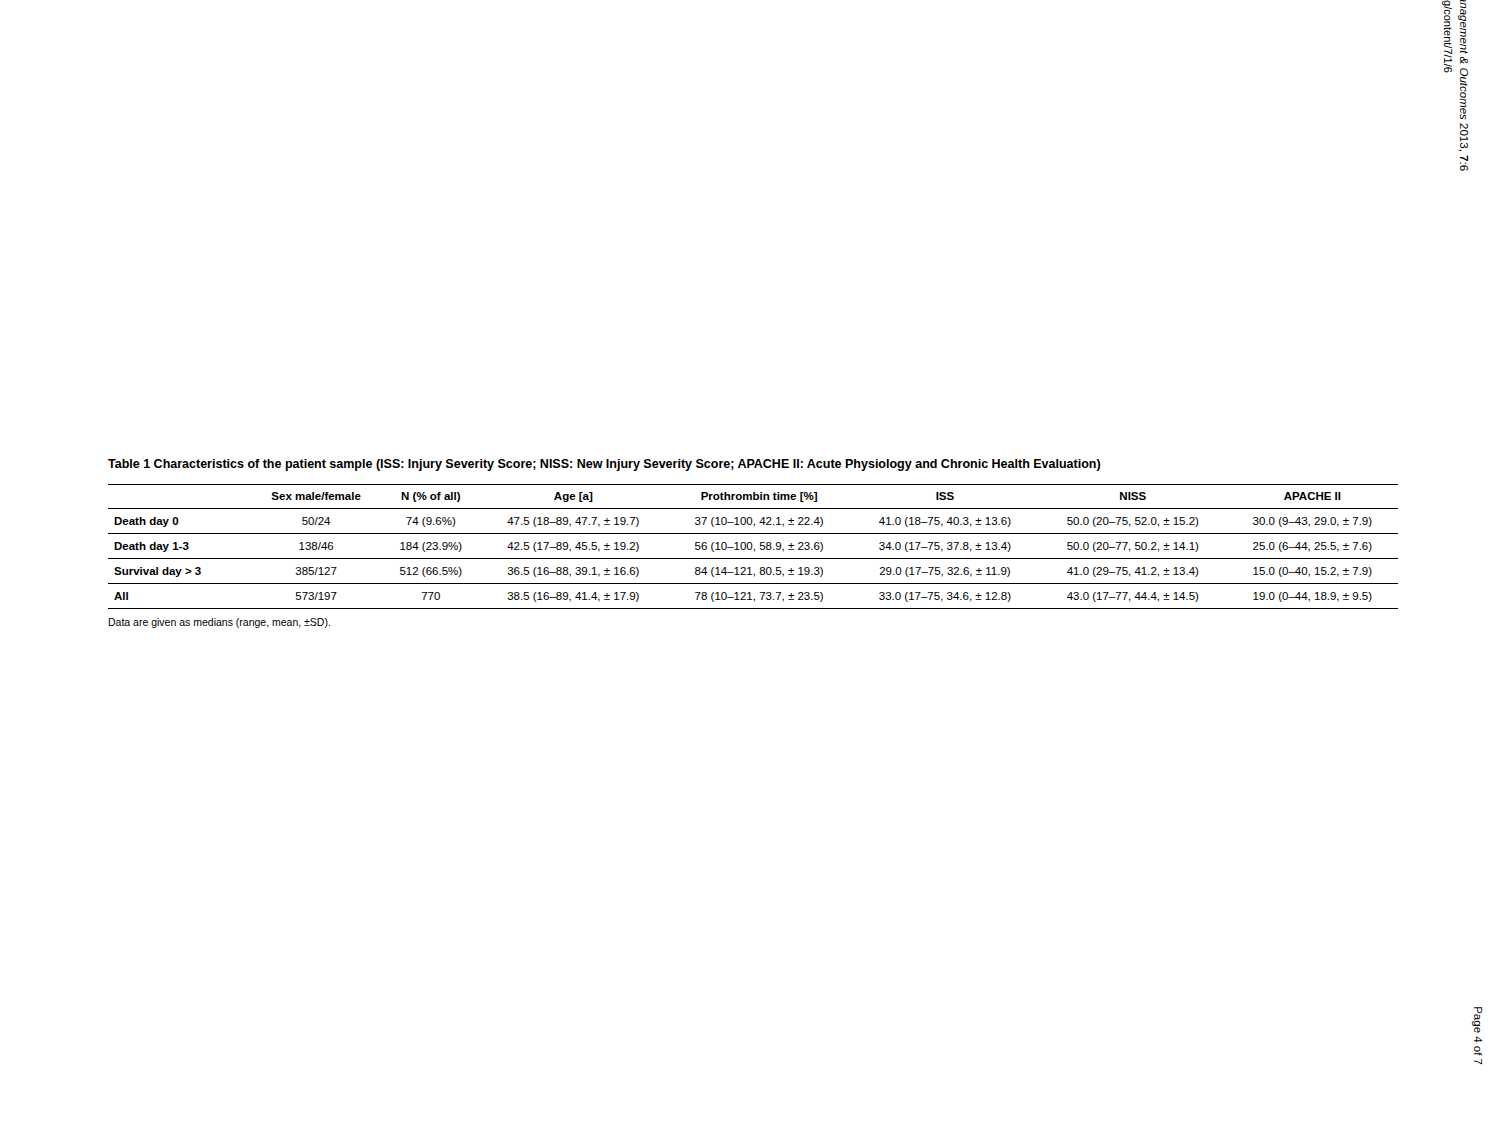Mica et al. Journal of Trauma Management & Outcomes 2013, 7:6 http://www.traumamanagement.org/content/7/1/6
Page 4 of 7
Table 1 Characteristics of the patient sample (ISS: Injury Severity Score; NISS: New Injury Severity Score; APACHE II: Acute Physiology and Chronic Health Evaluation)
| | Sex male/female | N (% of all) | Age [a] | Prothrombin time [%] | ISS | NISS | APACHE II |
| --- | --- | --- | --- | --- | --- | --- | --- |
| Death day 0 | 50/24 | 74 (9.6%) | 47.5 (18–89, 47.7, ± 19.7) | 37 (10–100, 42.1, ± 22.4) | 41.0 (18–75, 40.3, ± 13.6) | 50.0 (20–75, 52.0, ± 15.2) | 30.0 (9–43, 29.0, ± 7.9) |
| Death day 1-3 | 138/46 | 184 (23.9%) | 42.5 (17–89, 45.5, ± 19.2) | 56 (10–100, 58.9, ± 23.6) | 34.0 (17–75, 37.8, ± 13.4) | 50.0 (20–77, 50.2, ± 14.1) | 25.0 (6–44, 25.5, ± 7.6) |
| Survival day > 3 | 385/127 | 512 (66.5%) | 36.5 (16–88, 39.1, ± 16.6) | 84 (14–121, 80.5, ± 19.3) | 29.0 (17–75, 32.6, ± 11.9) | 41.0 (29–75, 41.2, ± 13.4) | 15.0 (0–40, 15.2, ± 7.9) |
| All | 573/197 | 770 | 38.5 (16–89, 41.4, ± 17.9) | 78 (10–121, 73.7, ± 23.5) | 33.0 (17–75, 34.6, ± 12.8) | 43.0 (17–77, 44.4, ± 14.5) | 19.0 (0–44, 18.9, ± 9.5) |
Data are given as medians (range, mean, ±SD).